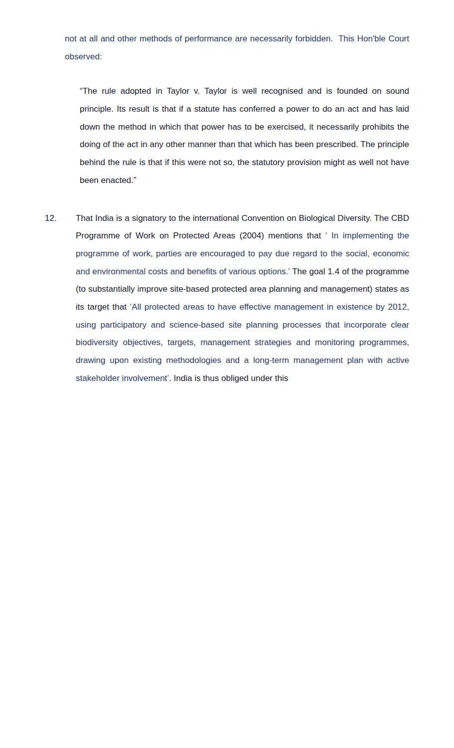not at all and other methods of performance are necessarily forbidden. This Hon'ble Court observed:
“The rule adopted in Taylor v. Taylor is well recognised and is founded on sound principle. Its result is that if a statute has conferred a power to do an act and has laid down the method in which that power has to be exercised, it necessarily prohibits the doing of the act in any other manner than that which has been prescribed. The principle behind the rule is that if this were not so, the statutory provision might as well not have been enacted.”
12.
That India is a signatory to the international Convention on Biological Diversity. The CBD Programme of Work on Protected Areas (2004) mentions that ‘ In implementing the programme of work, parties are encouraged to pay due regard to the social, economic and environmental costs and benefits of various options.’ The goal 1.4 of the programme (to substantially improve site-based protected area planning and management) states as its target that ‘All protected areas to have effective management in existence by 2012, using participatory and science-based site planning processes that incorporate clear biodiversity objectives, targets, management strategies and monitoring programmes, drawing upon existing methodologies and a long-term management plan with active stakeholder involvement’. India is thus obliged under this